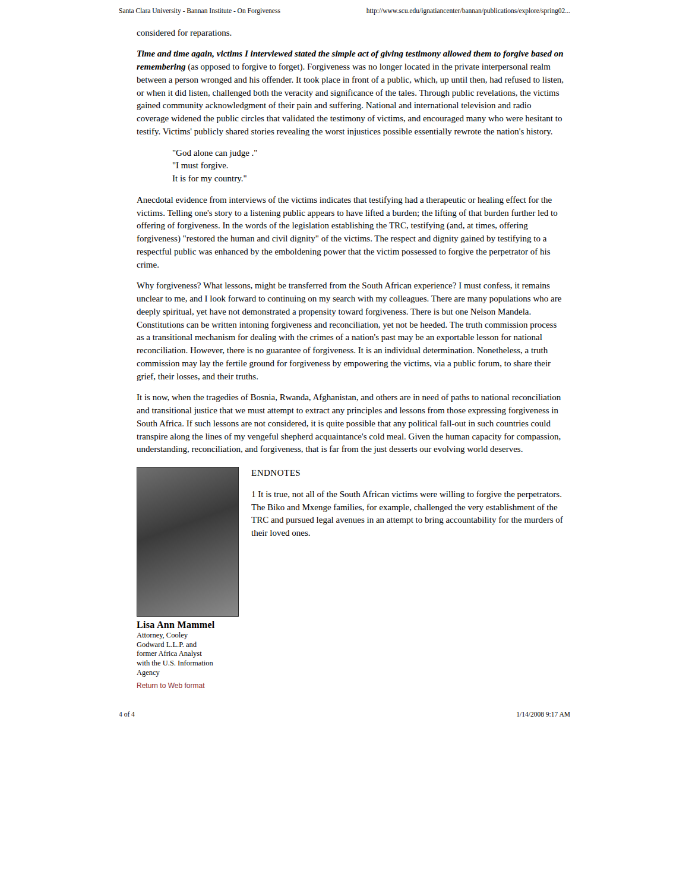Santa Clara University - Bannan Institute - On Forgiveness http://www.scu.edu/ignatiancenter/bannan/publications/explore/spring02...
considered for reparations.
Time and time again, victims I interviewed stated the simple act of giving testimony allowed them to forgive based on remembering (as opposed to forgive to forget). Forgiveness was no longer located in the private interpersonal realm between a person wronged and his offender. It took place in front of a public, which, up until then, had refused to listen, or when it did listen, challenged both the veracity and significance of the tales. Through public revelations, the victims gained community acknowledgment of their pain and suffering. National and international television and radio coverage widened the public circles that validated the testimony of victims, and encouraged many who were hesitant to testify. Victims' publicly shared stories revealing the worst injustices possible essentially rewrote the nation's history.
"God alone can judge ."
"I must forgive.
It is for my country."
Anecdotal evidence from interviews of the victims indicates that testifying had a therapeutic or healing effect for the victims. Telling one's story to a listening public appears to have lifted a burden; the lifting of that burden further led to offering of forgiveness. In the words of the legislation establishing the TRC, testifying (and, at times, offering forgiveness) "restored the human and civil dignity" of the victims. The respect and dignity gained by testifying to a respectful public was enhanced by the emboldening power that the victim possessed to forgive the perpetrator of his crime.
Why forgiveness? What lessons, might be transferred from the South African experience? I must confess, it remains unclear to me, and I look forward to continuing on my search with my colleagues. There are many populations who are deeply spiritual, yet have not demonstrated a propensity toward forgiveness. There is but one Nelson Mandela. Constitutions can be written intoning forgiveness and reconciliation, yet not be heeded. The truth commission process as a transitional mechanism for dealing with the crimes of a nation's past may be an exportable lesson for national reconciliation. However, there is no guarantee of forgiveness. It is an individual determination. Nonetheless, a truth commission may lay the fertile ground for forgiveness by empowering the victims, via a public forum, to share their grief, their losses, and their truths.
It is now, when the tragedies of Bosnia, Rwanda, Afghanistan, and others are in need of paths to national reconciliation and transitional justice that we must attempt to extract any principles and lessons from those expressing forgiveness in South Africa. If such lessons are not considered, it is quite possible that any political fall-out in such countries could transpire along the lines of my vengeful shepherd acquaintance's cold meal. Given the human capacity for compassion, understanding, reconciliation, and forgiveness, that is far from the just desserts our evolving world deserves.
Lisa Ann Mammel
Attorney, Cooley
Godward L.L.P. and
former Africa Analyst
with the U.S. Information
Agency
ENDNOTES
1 It is true, not all of the South African victims were willing to forgive the perpetrators. The Biko and Mxenge families, for example, challenged the very establishment of the TRC and pursued legal avenues in an attempt to bring accountability for the murders of their loved ones.
Return to Web format
4 of 4 1/14/2008 9:17 AM